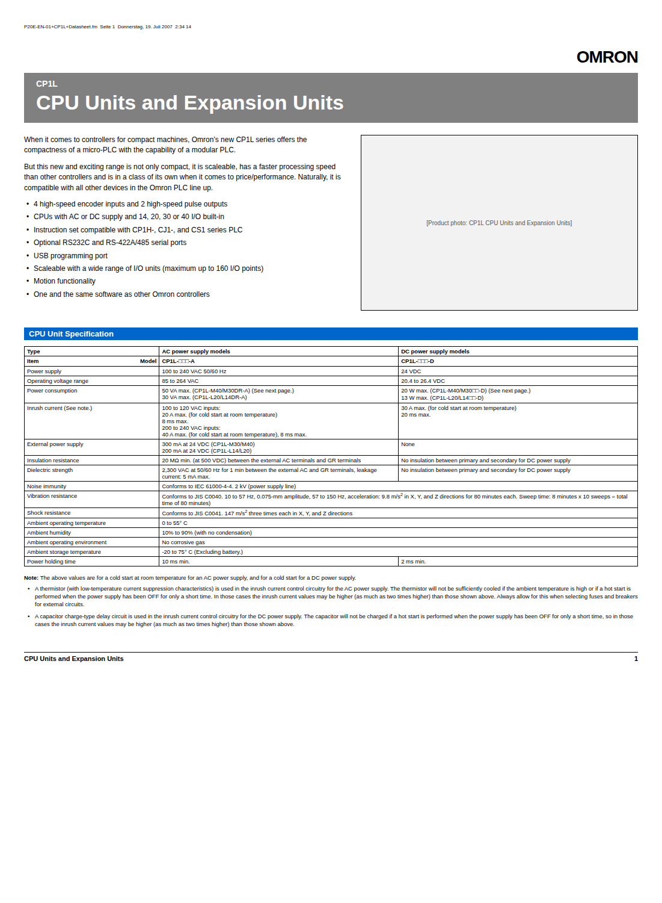P20E-EN-01+CP1L+Datasheet.fm Seite 1 Donnerstag, 19. Juli 2007 2:34 14
OMRON
CP1L
CPU Units and Expansion Units
When it comes to controllers for compact machines, Omron's new CP1L series offers the compactness of a micro-PLC with the capability of a modular PLC.
But this new and exciting range is not only compact, it is scaleable, has a faster processing speed than other controllers and is in a class of its own when it comes to price/performance. Naturally, it is compatible with all other devices in the Omron PLC line up.
4 high-speed encoder inputs and 2 high-speed pulse outputs
CPUs with AC or DC supply and 14, 20, 30 or 40 I/O built-in
Instruction set compatible with CP1H-, CJ1-, and CS1 series PLC
Optional RS232C and RS-422A/485 serial ports
USB programming port
Scaleable with a wide range of I/O units (maximum up to 160 I/O points)
Motion functionality
One and the same software as other Omron controllers
[Product photo: CP1L CPU Units and Expansion Units]
CPU Unit Specification
| Type | AC power supply models | DC power supply models |
| Item Model | CP1L- □□□ -A | CP1L- □□□ -D |
| Power supply | 100 to 240 VAC 50/60 Hz | 24 VDC |
| Operating voltage range | 85 to 264 VAC | 20.4 to 26.4 VDC |
| Power consumption | 50 VA max. (CP1L-M40/M30DR-A) (See next page.) 30 VA max. (CP1L-L20/L14DR-A) | 20 W max. (CP1L-M40/M30 □□ -D) (See next page.) 13 W max. (CP1L-L20/L14 □□ -D) |
| Inrush current (See note.) | 100 to 120 VAC inputs: 20 A max. (for cold start at room temperature) 8 ms max. 200 to 240 VAC inputs: 40 A max. (for cold start at room temperature), 8 ms max. | 30 A max. (for cold start at room temperature) 20 ms max. |
| External power supply | 300 mA at 24 VDC (CP1L-M30/M40) 200 mA at 24 VDC (CP1L-L14/L20) | None |
| Insulation resistance | 20 MΩ min. (at 500 VDC) between the external AC terminals and GR terminals | No insulation between primary and secondary for DC power supply |
| Dielectric strength | 2,300 VAC at 50/60 Hz for 1 min between the external AC and GR terminals, leakage current: 5 mA max. | No insulation between primary and secondary for DC power supply |
| Noise immunity | Conforms to IEC 61000-4-4. 2 kV (power supply line) |
| Vibration resistance | Conforms to JIS C0040. 10 to 57 Hz, 0.075-mm amplitude, 57 to 150 Hz, acceleration: 9.8 m/s 2 in X, Y, and Z directions for 80 minutes each. Sweep time: 8 minutes x 10 sweeps = total time of 80 minutes) |
| Shock resistance | Conforms to JIS C0041. 147 m/s 2 three times each in X, Y, and Z directions |
| Ambient operating temperature | 0 to 55° C |
| Ambient humidity | 10% to 90% (with no condensation) |
| Ambient operating environment | No corrosive gas |
| Ambient storage temperature | -20 to 75° C (Excluding battery.) |
| Power holding time | 10 ms min. | 2 ms min. |
Note: The above values are for a cold start at room temperature for an AC power supply, and for a cold start for a DC power supply.
A thermistor (with low-temperature current suppression characteristics) is used in the inrush current control circuitry for the AC power supply. The thermistor will not be sufficiently cooled if the ambient temperature is high or if a hot start is performed when the power supply has been OFF for only a short time. In those cases the inrush current values may be higher (as much as two times higher) than those shown above. Always allow for this when selecting fuses and breakers for external circuits.
A capacitor charge-type delay circuit is used in the inrush current control circuitry for the DC power supply. The capacitor will not be charged if a hot start is performed when the power supply has been OFF for only a short time, so in those cases the inrush current values may be higher (as much as two times higher) than those shown above.
CPU Units and Expansion Units 1